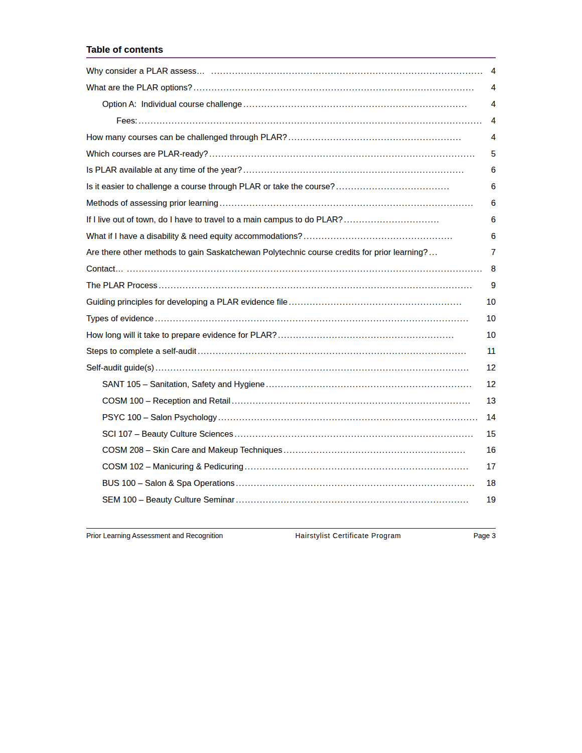Table of contents
Why consider a PLAR assessment? .................................................................................................. 4
What are the PLAR options? .............................................................................................. 4
Option A: Individual course challenge ........................................................................... 4
Fees: ................................................................................................................... 4
How many courses can be challenged through PLAR? .......................................................... 4
Which courses are PLAR-ready? ......................................................................................... 5
Is PLAR available at any time of the year? .......................................................................... 6
Is it easier to challenge a course through PLAR or take the course? ...................................... 6
Methods of assessing prior learning ..................................................................................... 6
If I live out of town, do I have to travel to a main campus to do PLAR? ................................ 6
What if I have a disability & need equity accommodations? .................................................. 6
Are there other methods to gain Saskatchewan Polytechnic course credits for prior learning? ... 7
Contact us ......................................................................................................................... 8
The PLAR Process ......................................................................................................... 9
Guiding principles for developing a PLAR evidence file .......................................................... 10
Types of evidence ......................................................................................................... 10
How long will it take to prepare evidence for PLAR? ........................................................... 10
Steps to complete a self-audit .......................................................................................... 11
Self-audit guide(s) ......................................................................................................... 12
SANT 105 – Sanitation, Safety and Hygiene ..................................................................... 12
COSM 100 – Reception and Retail ................................................................................ 13
PSYC 100 – Salon Psychology ....................................................................................... 14
SCI 107 – Beauty Culture Sciences ................................................................................ 15
COSM 208 – Skin Care and Makeup Techniques ............................................................. 16
COSM 102 – Manicuring & Pedicuring ........................................................................... 17
BUS 100 – Salon & Spa Operations ................................................................................ 18
SEM 100 – Beauty Culture Seminar .............................................................................. 19
Prior Learning Assessment and Recognition Hairstylist Certificate Program Page 3